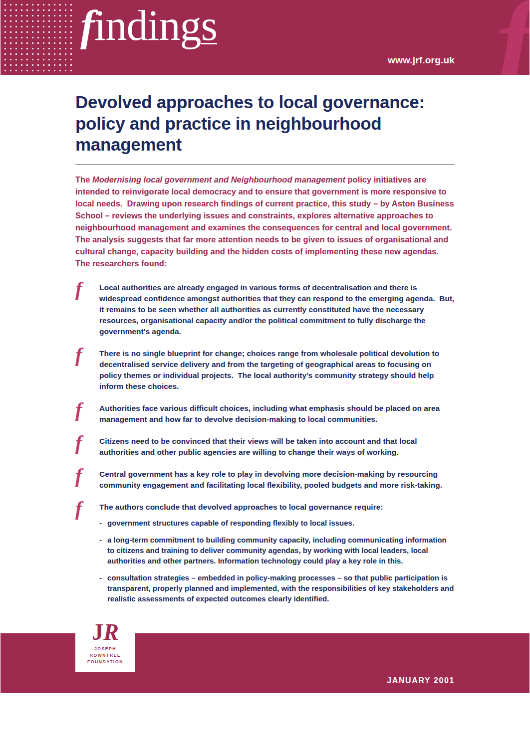f
findings
www.jrf.org.uk
Devolved approaches to local governance: policy and practice in neighbourhood management
The Modernising local government and Neighbourhood management policy initiatives are intended to reinvigorate local democracy and to ensure that government is more responsive to local needs. Drawing upon research findings of current practice, this study – by Aston Business School – reviews the underlying issues and constraints, explores alternative approaches to neighbourhood management and examines the consequences for central and local government. The analysis suggests that far more attention needs to be given to issues of organisational and cultural change, capacity building and the hidden costs of implementing these new agendas. The researchers found:
Local authorities are already engaged in various forms of decentralisation and there is widespread confidence amongst authorities that they can respond to the emerging agenda. But, it remains to be seen whether all authorities as currently constituted have the necessary resources, organisational capacity and/or the political commitment to fully discharge the government's agenda.
There is no single blueprint for change; choices range from wholesale political devolution to decentralised service delivery and from the targeting of geographical areas to focusing on policy themes or individual projects. The local authority’s community strategy should help inform these choices.
Authorities face various difficult choices, including what emphasis should be placed on area management and how far to devolve decision-making to local communities.
Citizens need to be convinced that their views will be taken into account and that local authorities and other public agencies are willing to change their ways of working.
Central government has a key role to play in devolving more decision-making by resourcing community engagement and facilitating local flexibility, pooled budgets and more risk-taking.
The authors conclude that devolved approaches to local governance require:
government structures capable of responding flexibly to local issues.
a long-term commitment to building community capacity, including communicating information to citizens and training to deliver community agendas, by working with local leaders, local authorities and other partners. Information technology could play a key role in this.
consultation strategies – embedded in policy-making processes – so that public participation is transparent, properly planned and implemented, with the responsibilities of key stakeholders and realistic assessments of expected outcomes clearly identified.
JR
JOSEPH
ROWNTREE
FOUNDATION
JANUARY 2001